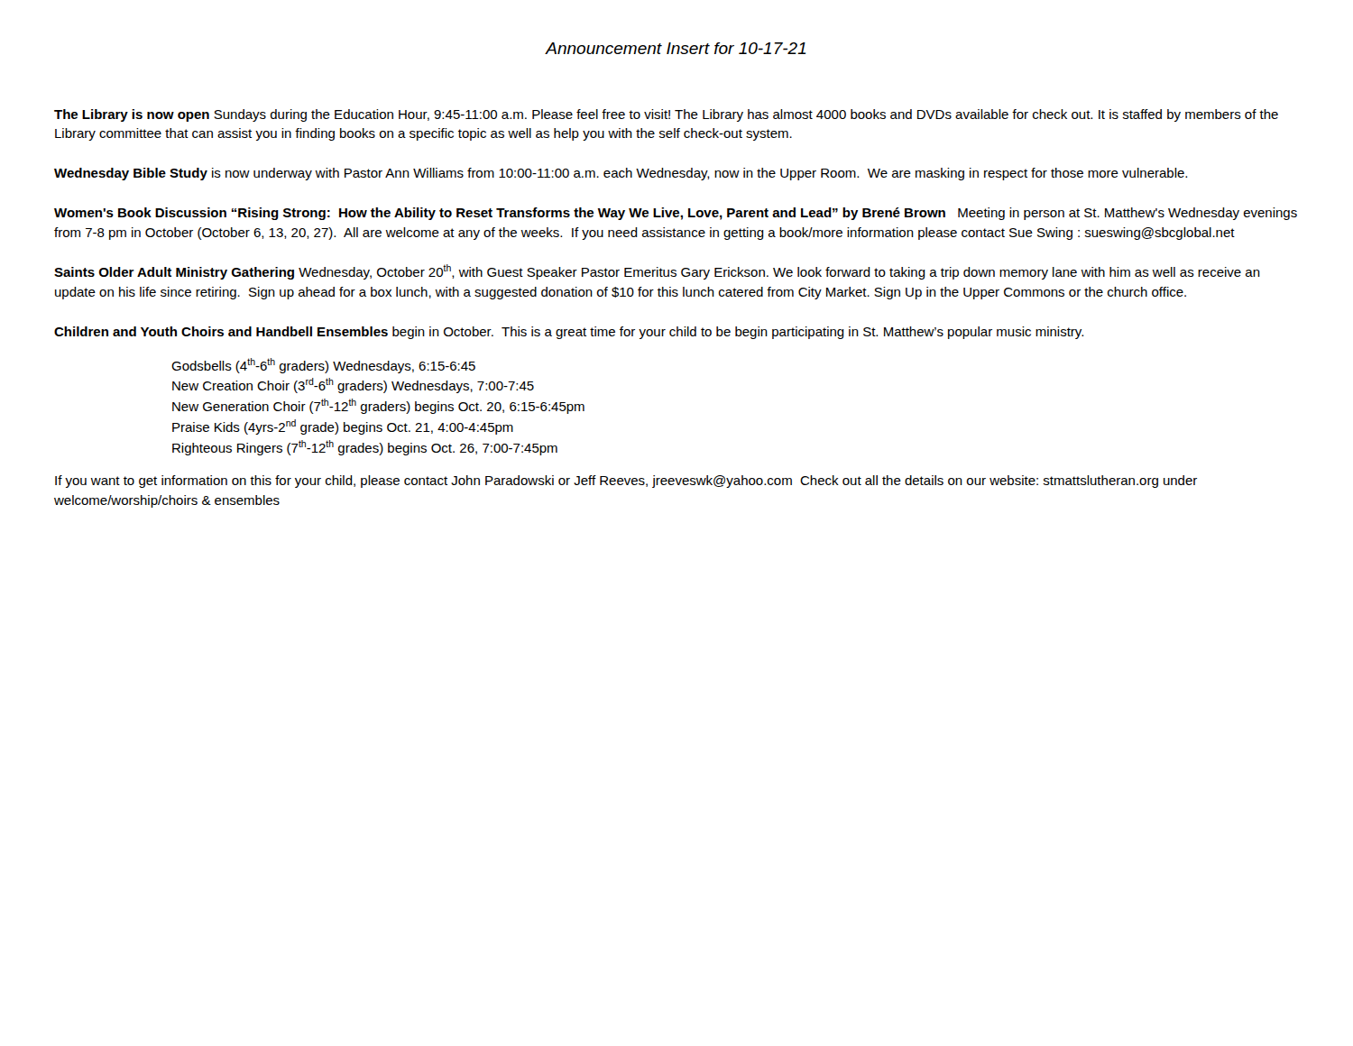Announcement Insert for 10-17-21
The Library is now open Sundays during the Education Hour, 9:45-11:00 a.m. Please feel free to visit! The Library has almost 4000 books and DVDs available for check out. It is staffed by members of the Library committee that can assist you in finding books on a specific topic as well as help you with the self check-out system.
Wednesday Bible Study is now underway with Pastor Ann Williams from 10:00-11:00 a.m. each Wednesday, now in the Upper Room. We are masking in respect for those more vulnerable.
Women's Book Discussion “Rising Strong: How the Ability to Reset Transforms the Way We Live, Love, Parent and Lead” by Brené Brown Meeting in person at St. Matthew's Wednesday evenings from 7-8 pm in October (October 6, 13, 20, 27). All are welcome at any of the weeks. If you need assistance in getting a book/more information please contact Sue Swing : sueswing@sbcglobal.net
Saints Older Adult Ministry Gathering Wednesday, October 20th, with Guest Speaker Pastor Emeritus Gary Erickson. We look forward to taking a trip down memory lane with him as well as receive an update on his life since retiring. Sign up ahead for a box lunch, with a suggested donation of $10 for this lunch catered from City Market. Sign Up in the Upper Commons or the church office.
Children and Youth Choirs and Handbell Ensembles begin in October. This is a great time for your child to be begin participating in St. Matthew’s popular music ministry.
Godsbells (4th-6th graders) Wednesdays, 6:15-6:45
New Creation Choir (3rd-6th graders) Wednesdays, 7:00-7:45
New Generation Choir (7th-12th graders) begins Oct. 20, 6:15-6:45pm
Praise Kids (4yrs-2nd grade) begins Oct. 21, 4:00-4:45pm
Righteous Ringers (7th-12th grades) begins Oct. 26, 7:00-7:45pm
If you want to get information on this for your child, please contact John Paradowski or Jeff Reeves, jreeveswk@yahoo.com Check out all the details on our website: stmattslutheran.org under welcome/worship/choirs & ensembles